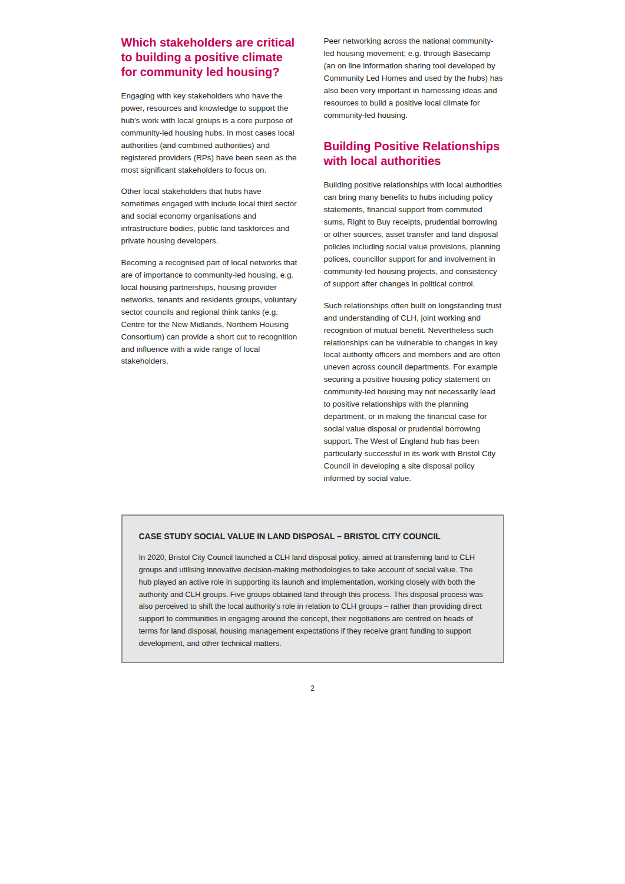Which stakeholders are critical to building a positive climate for community led housing?
Engaging with key stakeholders who have the power, resources and knowledge to support the hub's work with local groups is a core purpose of community-led housing hubs. In most cases local authorities (and combined authorities) and registered providers (RPs) have been seen as the most significant stakeholders to focus on.
Other local stakeholders that hubs have sometimes engaged with include local third sector and social economy organisations and infrastructure bodies, public land taskforces and private housing developers.
Becoming a recognised part of local networks that are of importance to community-led housing, e.g. local housing partnerships, housing provider networks, tenants and residents groups, voluntary sector councils and regional think tanks (e.g. Centre for the New Midlands, Northern Housing Consortium) can provide a short cut to recognition and influence with a wide range of local stakeholders.
Peer networking across the national community-led housing movement; e.g. through Basecamp (an on line information sharing tool developed by Community Led Homes and used by the hubs) has also been very important in harnessing ideas and resources to build a positive local climate for community-led housing.
Building Positive Relationships with local authorities
Building positive relationships with local authorities can bring many benefits to hubs including policy statements, financial support from commuted sums, Right to Buy receipts, prudential borrowing or other sources, asset transfer and land disposal policies including social value provisions, planning polices, councillor support for and involvement in community-led housing projects, and consistency of support after changes in political control.
Such relationships often built on longstanding trust and understanding of CLH, joint working and recognition of mutual benefit. Nevertheless such relationships can be vulnerable to changes in key local authority officers and members and are often uneven across council departments. For example securing a positive housing policy statement on community-led housing may not necessarily lead to positive relationships with the planning department, or in making the financial case for social value disposal or prudential borrowing support. The West of England hub has been particularly successful in its work with Bristol City Council in developing a site disposal policy informed by social value.
Case study social value in land disposal – Bristol City Council
In 2020, Bristol City Council launched a CLH land disposal policy, aimed at transferring land to CLH groups and utilising innovative decision-making methodologies to take account of social value. The hub played an active role in supporting its launch and implementation, working closely with both the authority and CLH groups. Five groups obtained land through this process. This disposal process was also perceived to shift the local authority's role in relation to CLH groups – rather than providing direct support to communities in engaging around the concept, their negotiations are centred on heads of terms for land disposal, housing management expectations if they receive grant funding to support development, and other technical matters.
2